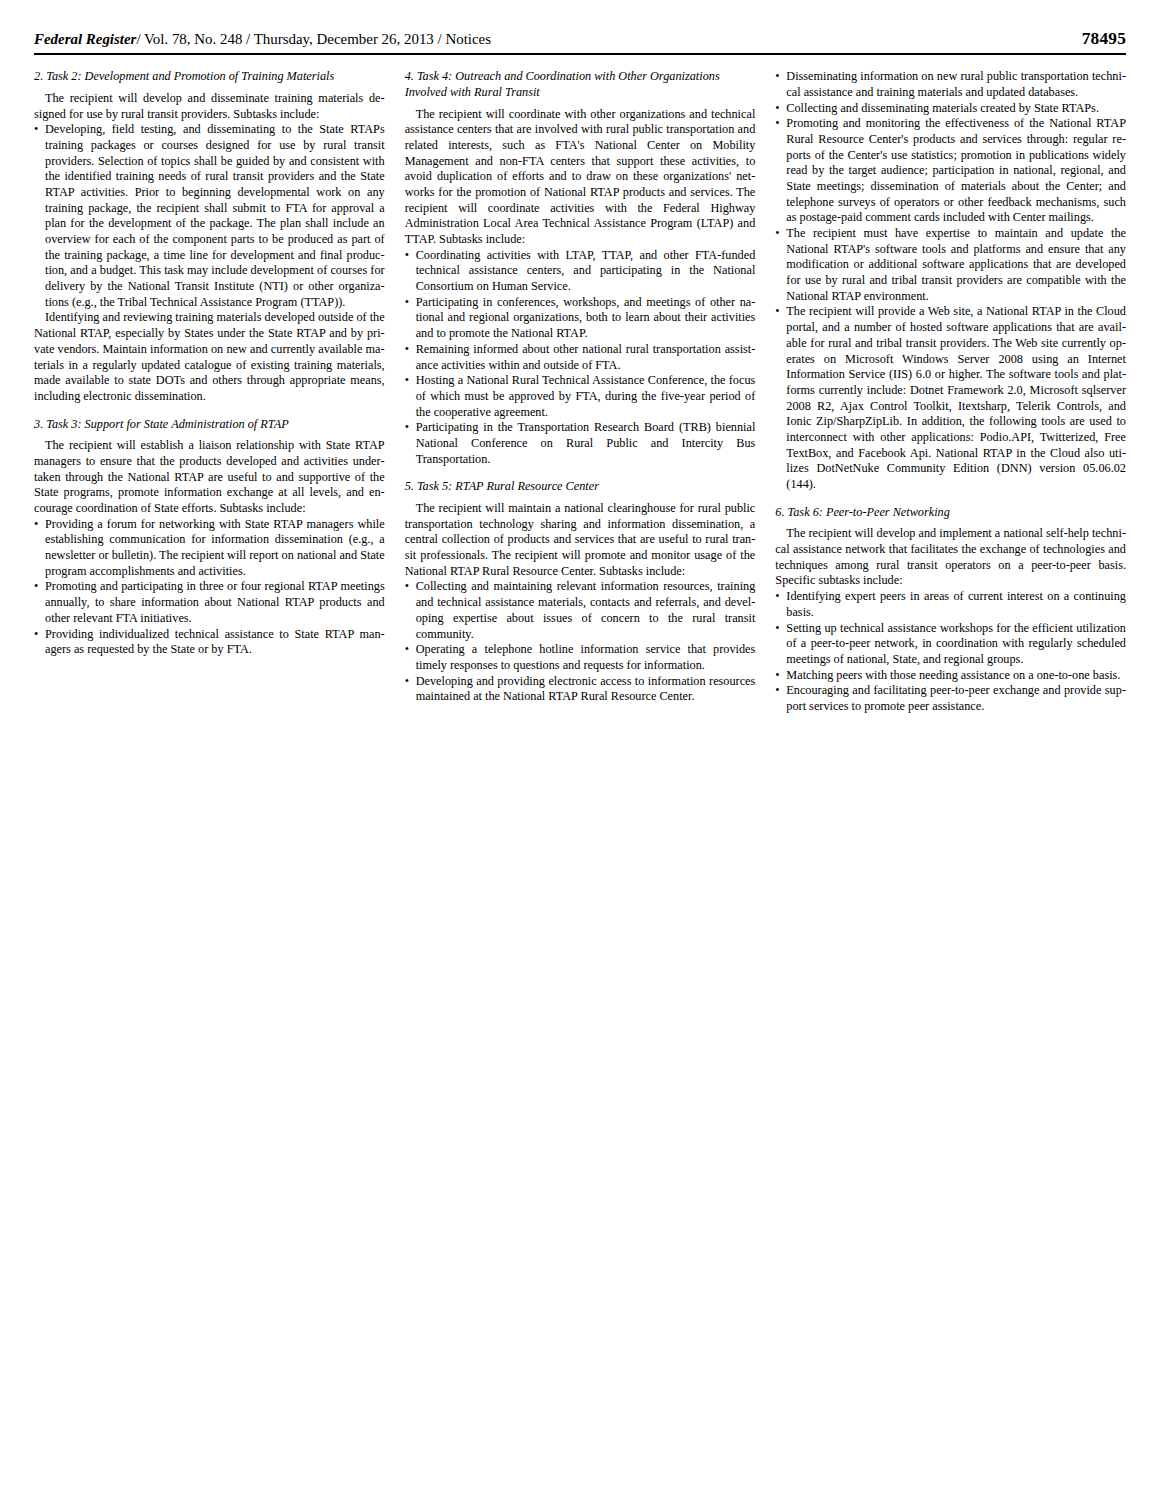Federal Register/ Vol. 78, No. 248 / Thursday, December 26, 2013 / Notices
78495
2. Task 2: Development and Promotion of Training Materials
The recipient will develop and disseminate training materials designed for use by rural transit providers. Subtasks include:
Developing, field testing, and disseminating to the State RTAPs training packages or courses designed for use by rural transit providers. Selection of topics shall be guided by and consistent with the identified training needs of rural transit providers and the State RTAP activities. Prior to beginning developmental work on any training package, the recipient shall submit to FTA for approval a plan for the development of the package. The plan shall include an overview for each of the component parts to be produced as part of the training package, a time line for development and final production, and a budget. This task may include development of courses for delivery by the National Transit Institute (NTI) or other organizations (e.g., the Tribal Technical Assistance Program (TTAP)).
Identifying and reviewing training materials developed outside of the National RTAP, especially by States under the State RTAP and by private vendors. Maintain information on new and currently available materials in a regularly updated catalogue of existing training materials, made available to state DOTs and others through appropriate means, including electronic dissemination.
3. Task 3: Support for State Administration of RTAP
The recipient will establish a liaison relationship with State RTAP managers to ensure that the products developed and activities undertaken through the National RTAP are useful to and supportive of the State programs, promote information exchange at all levels, and encourage coordination of State efforts. Subtasks include:
Providing a forum for networking with State RTAP managers while establishing communication for information dissemination (e.g., a newsletter or bulletin). The recipient will report on national and State program accomplishments and activities.
Promoting and participating in three or four regional RTAP meetings annually, to share information about National RTAP products and other relevant FTA initiatives.
Providing individualized technical assistance to State RTAP managers as requested by the State or by FTA.
4. Task 4: Outreach and Coordination with Other Organizations Involved with Rural Transit
The recipient will coordinate with other organizations and technical assistance centers that are involved with rural public transportation and related interests, such as FTA's National Center on Mobility Management and non-FTA centers that support these activities, to avoid duplication of efforts and to draw on these organizations' networks for the promotion of National RTAP products and services. The recipient will coordinate activities with the Federal Highway Administration Local Area Technical Assistance Program (LTAP) and TTAP. Subtasks include:
Coordinating activities with LTAP, TTAP, and other FTA-funded technical assistance centers, and participating in the National Consortium on Human Service.
Participating in conferences, workshops, and meetings of other national and regional organizations, both to learn about their activities and to promote the National RTAP.
Remaining informed about other national rural transportation assistance activities within and outside of FTA.
Hosting a National Rural Technical Assistance Conference, the focus of which must be approved by FTA, during the five-year period of the cooperative agreement.
Participating in the Transportation Research Board (TRB) biennial National Conference on Rural Public and Intercity Bus Transportation.
5. Task 5: RTAP Rural Resource Center
The recipient will maintain a national clearinghouse for rural public transportation technology sharing and information dissemination, a central collection of products and services that are useful to rural transit professionals. The recipient will promote and monitor usage of the National RTAP Rural Resource Center. Subtasks include:
Collecting and maintaining relevant information resources, training and technical assistance materials, contacts and referrals, and developing expertise about issues of concern to the rural transit community.
Operating a telephone hotline information service that provides timely responses to questions and requests for information.
Developing and providing electronic access to information resources maintained at the National RTAP Rural Resource Center.
Disseminating information on new rural public transportation technical assistance and training materials and updated databases.
Collecting and disseminating materials created by State RTAPs.
Promoting and monitoring the effectiveness of the National RTAP Rural Resource Center's products and services through: regular reports of the Center's use statistics; promotion in publications widely read by the target audience; participation in national, regional, and State meetings; dissemination of materials about the Center; and telephone surveys of operators or other feedback mechanisms, such as postage-paid comment cards included with Center mailings.
The recipient must have expertise to maintain and update the National RTAP's software tools and platforms and ensure that any modification or additional software applications that are developed for use by rural and tribal transit providers are compatible with the National RTAP environment.
The recipient will provide a Web site, a National RTAP in the Cloud portal, and a number of hosted software applications that are available for rural and tribal transit providers. The Web site currently operates on Microsoft Windows Server 2008 using an Internet Information Service (IIS) 6.0 or higher. The software tools and platforms currently include: Dotnet Framework 2.0, Microsoft sqlserver 2008 R2, Ajax Control Toolkit, Itextsharp, Telerik Controls, and Ionic Zip/SharpZipLib. In addition, the following tools are used to interconnect with other applications: Podio.API, Twitterized, Free TextBox, and Facebook Api. National RTAP in the Cloud also utilizes DotNetNuke Community Edition (DNN) version 05.06.02 (144).
6. Task 6: Peer-to-Peer Networking
The recipient will develop and implement a national self-help technical assistance network that facilitates the exchange of technologies and techniques among rural transit operators on a peer-to-peer basis. Specific subtasks include:
Identifying expert peers in areas of current interest on a continuing basis.
Setting up technical assistance workshops for the efficient utilization of a peer-to-peer network, in coordination with regularly scheduled meetings of national, State, and regional groups.
Matching peers with those needing assistance on a one-to-one basis.
Encouraging and facilitating peer-to-peer exchange and provide support services to promote peer assistance.